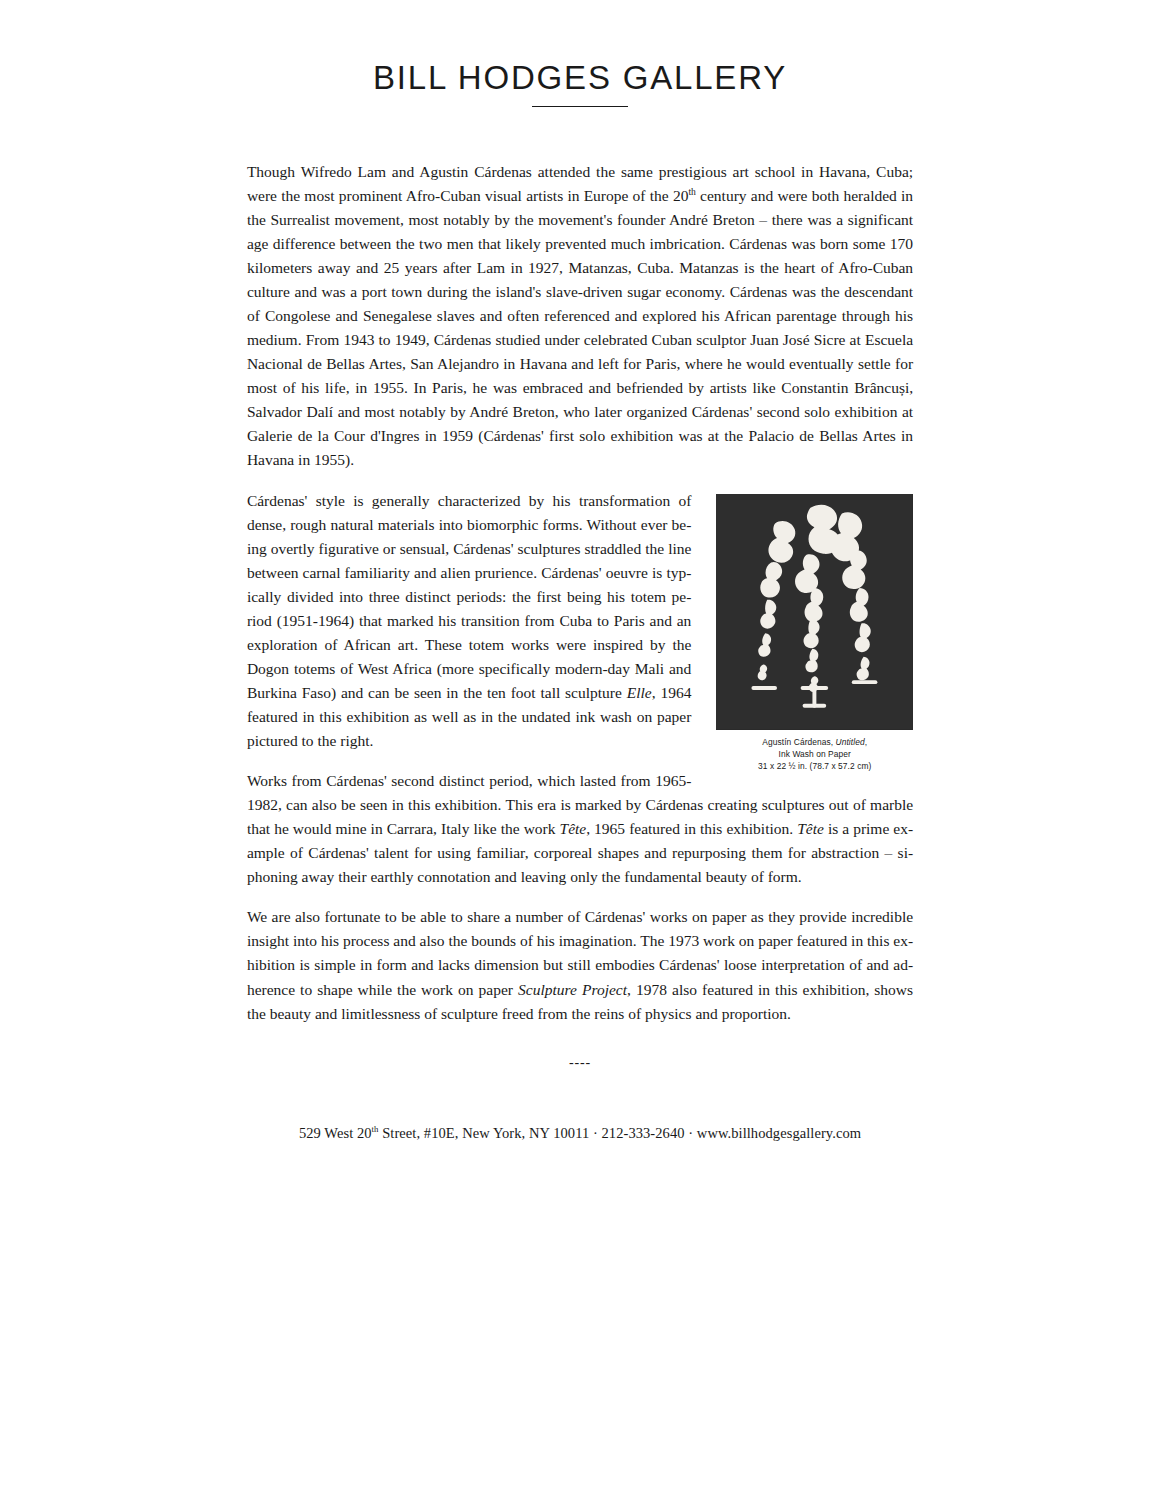Bill Hodges Gallery
Though Wifredo Lam and Agustin Cárdenas attended the same prestigious art school in Havana, Cuba; were the most prominent Afro-Cuban visual artists in Europe of the 20th century and were both heralded in the Surrealist movement, most notably by the movement's founder André Breton – there was a significant age difference between the two men that likely prevented much imbrication. Cárdenas was born some 170 kilometers away and 25 years after Lam in 1927, Matanzas, Cuba. Matanzas is the heart of Afro-Cuban culture and was a port town during the island's slave-driven sugar economy. Cárdenas was the descendant of Congolese and Senegalese slaves and often referenced and explored his African parentage through his medium. From 1943 to 1949, Cárdenas studied under celebrated Cuban sculptor Juan José Sicre at Escuela Nacional de Bellas Artes, San Alejandro in Havana and left for Paris, where he would eventually settle for most of his life, in 1955. In Paris, he was embraced and befriended by artists like Constantin Brâncuși, Salvador Dalí and most notably by André Breton, who later organized Cárdenas' second solo exhibition at Galerie de la Cour d'Ingres in 1959 (Cárdenas' first solo exhibition was at the Palacio de Bellas Artes in Havana in 1955).
Agustín Cárdenas, Untitled,
Ink Wash on Paper
31 x 22 ½ in. (78.7 x 57.2 cm)
Cárdenas' style is generally characterized by his transformation of dense, rough natural materials into biomorphic forms. Without ever being overtly figurative or sensual, Cárdenas' sculptures straddled the line between carnal familiarity and alien prurience. Cárdenas' oeuvre is typically divided into three distinct periods: the first being his totem period (1951-1964) that marked his transition from Cuba to Paris and an exploration of African art. These totem works were inspired by the Dogon totems of West Africa (more specifically modern-day Mali and Burkina Faso) and can be seen in the ten foot tall sculpture Elle, 1964 featured in this exhibition as well as in the undated ink wash on paper pictured to the right.
Works from Cárdenas' second distinct period, which lasted from 1965-1982, can also be seen in this exhibition. This era is marked by Cárdenas creating sculptures out of marble that he would mine in Carrara, Italy like the work Tête, 1965 featured in this exhibition. Tête is a prime example of Cárdenas' talent for using familiar, corporeal shapes and repurposing them for abstraction – siphoning away their earthly connotation and leaving only the fundamental beauty of form.
We are also fortunate to be able to share a number of Cárdenas' works on paper as they provide incredible insight into his process and also the bounds of his imagination. The 1973 work on paper featured in this exhibition is simple in form and lacks dimension but still embodies Cárdenas' loose interpretation of and adherence to shape while the work on paper Sculpture Project, 1978 also featured in this exhibition, shows the beauty and limitlessness of sculpture freed from the reins of physics and proportion.
----
529 West 20th Street, #10E, New York, NY 10011 · 212-333-2640 · www.billhodgesgallery.com